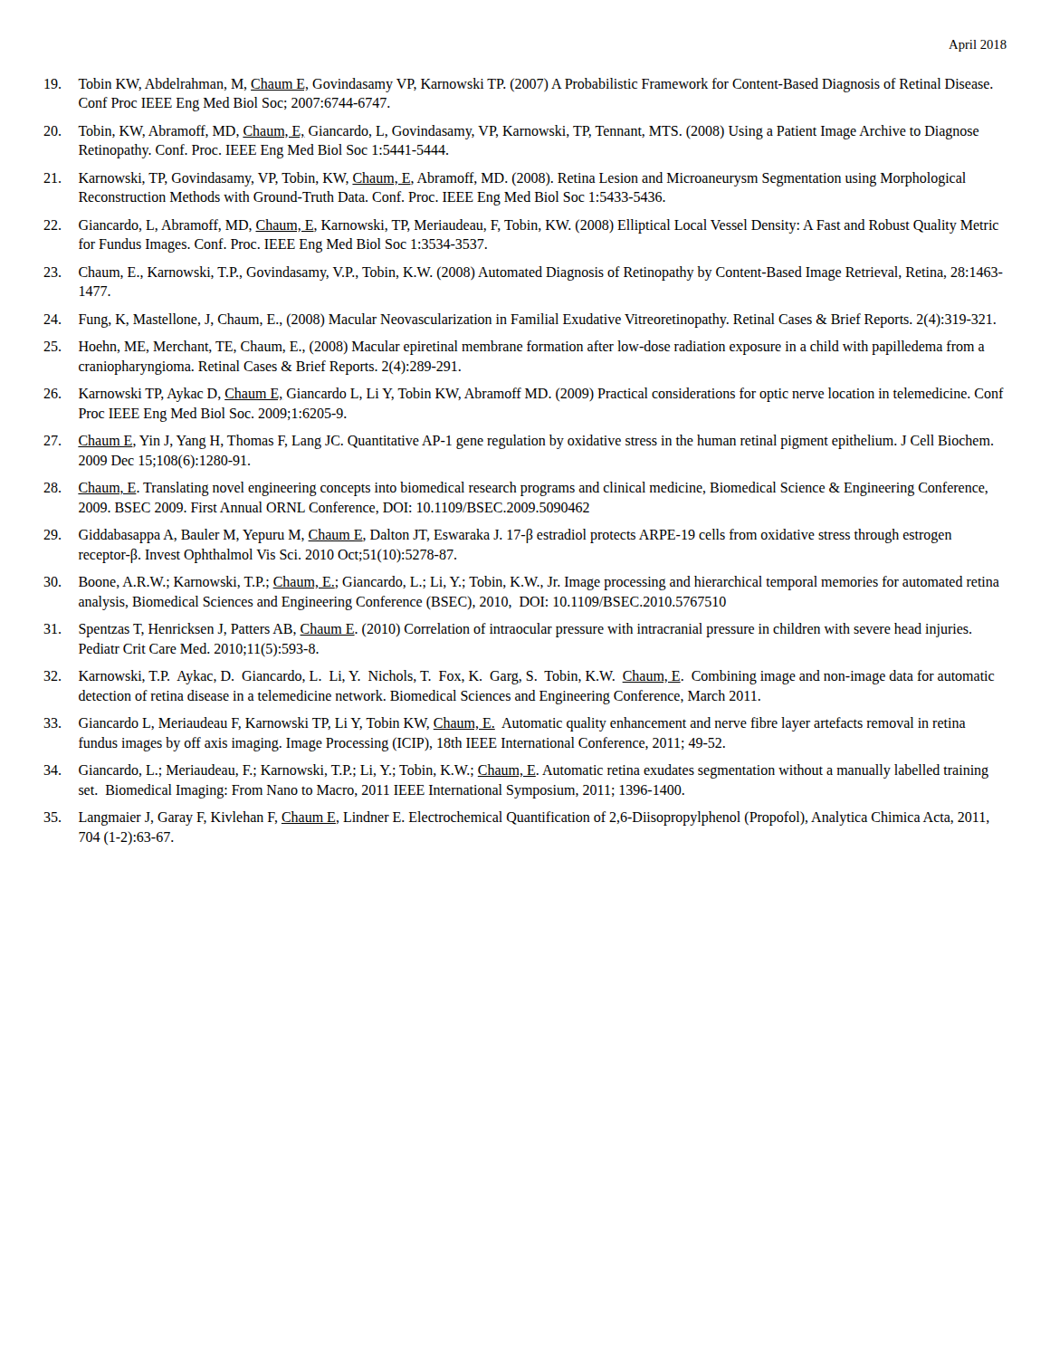April 2018
Tobin KW, Abdelrahman, M, Chaum E, Govindasamy VP, Karnowski TP. (2007) A Probabilistic Framework for Content-Based Diagnosis of Retinal Disease. Conf Proc IEEE Eng Med Biol Soc; 2007:6744-6747.
Tobin, KW, Abramoff, MD, Chaum, E, Giancardo, L, Govindasamy, VP, Karnowski, TP, Tennant, MTS. (2008) Using a Patient Image Archive to Diagnose Retinopathy. Conf. Proc. IEEE Eng Med Biol Soc 1:5441-5444.
Karnowski, TP, Govindasamy, VP, Tobin, KW, Chaum, E, Abramoff, MD. (2008). Retina Lesion and Microaneurysm Segmentation using Morphological Reconstruction Methods with Ground-Truth Data. Conf. Proc. IEEE Eng Med Biol Soc 1:5433-5436.
Giancardo, L, Abramoff, MD, Chaum, E, Karnowski, TP, Meriaudeau, F, Tobin, KW. (2008) Elliptical Local Vessel Density: A Fast and Robust Quality Metric for Fundus Images. Conf. Proc. IEEE Eng Med Biol Soc 1:3534-3537.
Chaum, E., Karnowski, T.P., Govindasamy, V.P., Tobin, K.W. (2008) Automated Diagnosis of Retinopathy by Content-Based Image Retrieval, Retina, 28:1463-1477.
Fung, K, Mastellone, J, Chaum, E., (2008) Macular Neovascularization in Familial Exudative Vitreoretinopathy. Retinal Cases & Brief Reports. 2(4):319-321.
Hoehn, ME, Merchant, TE, Chaum, E., (2008) Macular epiretinal membrane formation after low-dose radiation exposure in a child with papilledema from a craniopharyngioma. Retinal Cases & Brief Reports. 2(4):289-291.
Karnowski TP, Aykac D, Chaum E, Giancardo L, Li Y, Tobin KW, Abramoff MD. (2009) Practical considerations for optic nerve location in telemedicine. Conf Proc IEEE Eng Med Biol Soc. 2009;1:6205-9.
Chaum E, Yin J, Yang H, Thomas F, Lang JC. Quantitative AP-1 gene regulation by oxidative stress in the human retinal pigment epithelium. J Cell Biochem. 2009 Dec 15;108(6):1280-91.
Chaum, E. Translating novel engineering concepts into biomedical research programs and clinical medicine, Biomedical Science & Engineering Conference, 2009. BSEC 2009. First Annual ORNL Conference, DOI: 10.1109/BSEC.2009.5090462
Giddabasappa A, Bauler M, Yepuru M, Chaum E, Dalton JT, Eswaraka J. 17-β estradiol protects ARPE-19 cells from oxidative stress through estrogen receptor-β. Invest Ophthalmol Vis Sci. 2010 Oct;51(10):5278-87.
Boone, A.R.W.; Karnowski, T.P.; Chaum, E.; Giancardo, L.; Li, Y.; Tobin, K.W., Jr. Image processing and hierarchical temporal memories for automated retina analysis, Biomedical Sciences and Engineering Conference (BSEC), 2010, DOI: 10.1109/BSEC.2010.5767510
Spentzas T, Henricksen J, Patters AB, Chaum E. (2010) Correlation of intraocular pressure with intracranial pressure in children with severe head injuries. Pediatr Crit Care Med. 2010;11(5):593-8.
Karnowski, T.P. Aykac, D. Giancardo, L. Li, Y. Nichols, T. Fox, K. Garg, S. Tobin, K.W. Chaum, E. Combining image and non-image data for automatic detection of retina disease in a telemedicine network. Biomedical Sciences and Engineering Conference, March 2011.
Giancardo L, Meriaudeau F, Karnowski TP, Li Y, Tobin KW, Chaum, E. Automatic quality enhancement and nerve fibre layer artefacts removal in retina fundus images by off axis imaging. Image Processing (ICIP), 18th IEEE International Conference, 2011; 49-52.
Giancardo, L.; Meriaudeau, F.; Karnowski, T.P.; Li, Y.; Tobin, K.W.; Chaum, E. Automatic retina exudates segmentation without a manually labelled training set. Biomedical Imaging: From Nano to Macro, 2011 IEEE International Symposium, 2011; 1396-1400.
Langmaier J, Garay F, Kivlehan F, Chaum E, Lindner E. Electrochemical Quantification of 2,6-Diisopropylphenol (Propofol), Analytica Chimica Acta, 2011, 704 (1-2):63-67.